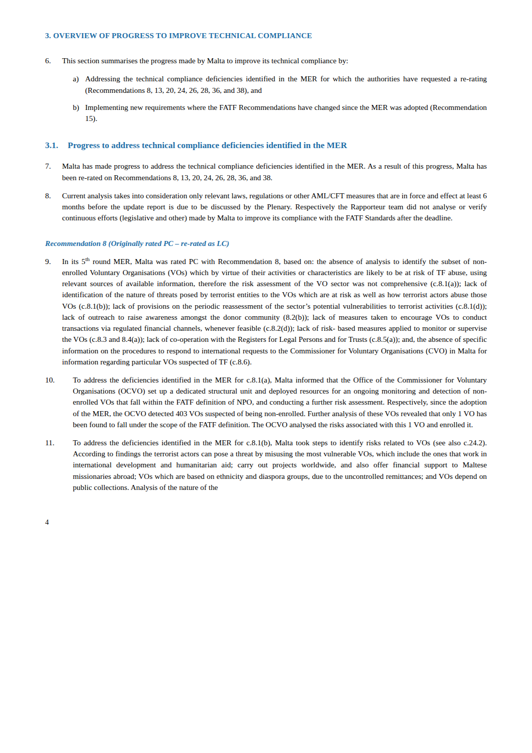3. Overview of progress to improve technical compliance
6. This section summarises the progress made by Malta to improve its technical compliance by:
a) Addressing the technical compliance deficiencies identified in the MER for which the authorities have requested a re-rating (Recommendations 8, 13, 20, 24, 26, 28, 36, and 38), and
b) Implementing new requirements where the FATF Recommendations have changed since the MER was adopted (Recommendation 15).
3.1. Progress to address technical compliance deficiencies identified in the MER
7. Malta has made progress to address the technical compliance deficiencies identified in the MER. As a result of this progress, Malta has been re-rated on Recommendations 8, 13, 20, 24, 26, 28, 36, and 38.
8. Current analysis takes into consideration only relevant laws, regulations or other AML/CFT measures that are in force and effect at least 6 months before the update report is due to be discussed by the Plenary. Respectively the Rapporteur team did not analyse or verify continuous efforts (legislative and other) made by Malta to improve its compliance with the FATF Standards after the deadline.
Recommendation 8 (Originally rated PC – re-rated as LC)
9. In its 5th round MER, Malta was rated PC with Recommendation 8, based on: the absence of analysis to identify the subset of non-enrolled Voluntary Organisations (VOs) which by virtue of their activities or characteristics are likely to be at risk of TF abuse, using relevant sources of available information, therefore the risk assessment of the VO sector was not comprehensive (c.8.1(a)); lack of identification of the nature of threats posed by terrorist entities to the VOs which are at risk as well as how terrorist actors abuse those VOs (c.8.1(b)); lack of provisions on the periodic reassessment of the sector’s potential vulnerabilities to terrorist activities (c.8.1(d)); lack of outreach to raise awareness amongst the donor community (8.2(b)); lack of measures taken to encourage VOs to conduct transactions via regulated financial channels, whenever feasible (c.8.2(d)); lack of risk- based measures applied to monitor or supervise the VOs (c.8.3 and 8.4(a)); lack of co-operation with the Registers for Legal Persons and for Trusts (c.8.5(a)); and, the absence of specific information on the procedures to respond to international requests to the Commissioner for Voluntary Organisations (CVO) in Malta for information regarding particular VOs suspected of TF (c.8.6).
10. To address the deficiencies identified in the MER for c.8.1(a), Malta informed that the Office of the Commissioner for Voluntary Organisations (OCVO) set up a dedicated structural unit and deployed resources for an ongoing monitoring and detection of non-enrolled VOs that fall within the FATF definition of NPO, and conducting a further risk assessment. Respectively, since the adoption of the MER, the OCVO detected 403 VOs suspected of being non-enrolled. Further analysis of these VOs revealed that only 1 VO has been found to fall under the scope of the FATF definition. The OCVO analysed the risks associated with this 1 VO and enrolled it.
11. To address the deficiencies identified in the MER for c.8.1(b), Malta took steps to identify risks related to VOs (see also c.24.2). According to findings the terrorist actors can pose a threat by misusing the most vulnerable VOs, which include the ones that work in international development and humanitarian aid; carry out projects worldwide, and also offer financial support to Maltese missionaries abroad; VOs which are based on ethnicity and diaspora groups, due to the uncontrolled remittances; and VOs depend on public collections. Analysis of the nature of the
4